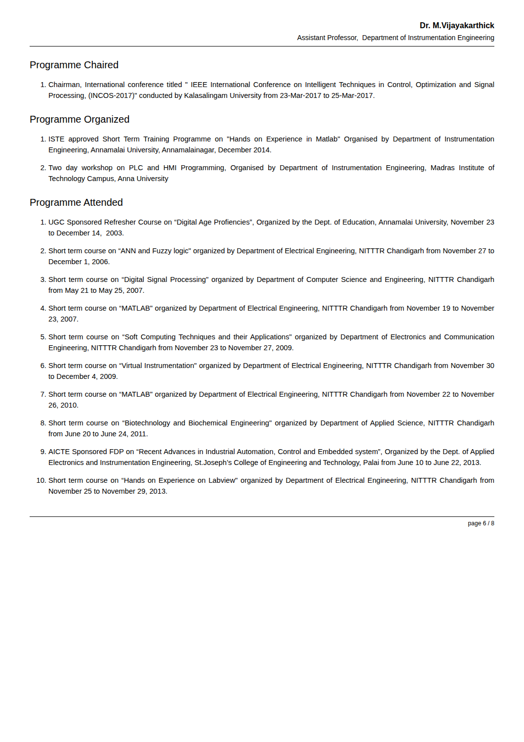Dr. M.Vijayakarthick
Assistant Professor, Department of Instrumentation Engineering
Programme Chaired
Chairman, International conference titled " IEEE International Conference on Intelligent Techniques in Control, Optimization and Signal Processing, (INCOS-2017)" conducted by Kalasalingam University from 23-Mar-2017 to 25-Mar-2017.
Programme Organized
ISTE approved Short Term Training Programme on "Hands on Experience in Matlab" Organised by Department of Instrumentation Engineering, Annamalai University, Annamalainagar, December 2014.
Two day workshop on PLC and HMI Programming, Organised by Department of Instrumentation Engineering, Madras Institute of Technology Campus, Anna University
Programme Attended
UGC Sponsored Refresher Course on “Digital Age Profiencies”, Organized by the Dept. of Education, Annamalai University, November 23 to December 14, 2003.
Short term course on “ANN and Fuzzy logic" organized by Department of Electrical Engineering, NITTTR Chandigarh from November 27 to December 1, 2006.
Short term course on “Digital Signal Processing" organized by Department of Computer Science and Engineering, NITTTR Chandigarh from May 21 to May 25, 2007.
Short term course on “MATLAB" organized by Department of Electrical Engineering, NITTTR Chandigarh from November 19 to November 23, 2007.
Short term course on “Soft Computing Techniques and their Applications" organized by Department of Electronics and Communication Engineering, NITTTR Chandigarh from November 23 to November 27, 2009.
Short term course on “Virtual Instrumentation" organized by Department of Electrical Engineering, NITTTR Chandigarh from November 30 to December 4, 2009.
Short term course on “MATLAB" organized by Department of Electrical Engineering, NITTTR Chandigarh from November 22 to November 26, 2010.
Short term course on “Biotechnology and Biochemical Engineering" organized by Department of Applied Science, NITTTR Chandigarh from June 20 to June 24, 2011.
AICTE Sponsored FDP on “Recent Advances in Industrial Automation, Control and Embedded system”, Organized by the Dept. of Applied Electronics and Instrumentation Engineering, St.Joseph’s College of Engineering and Technology, Palai from June 10 to June 22, 2013.
Short term course on “Hands on Experience on Labview" organized by Department of Electrical Engineering, NITTTR Chandigarh from November 25 to November 29, 2013.
page 6 / 8